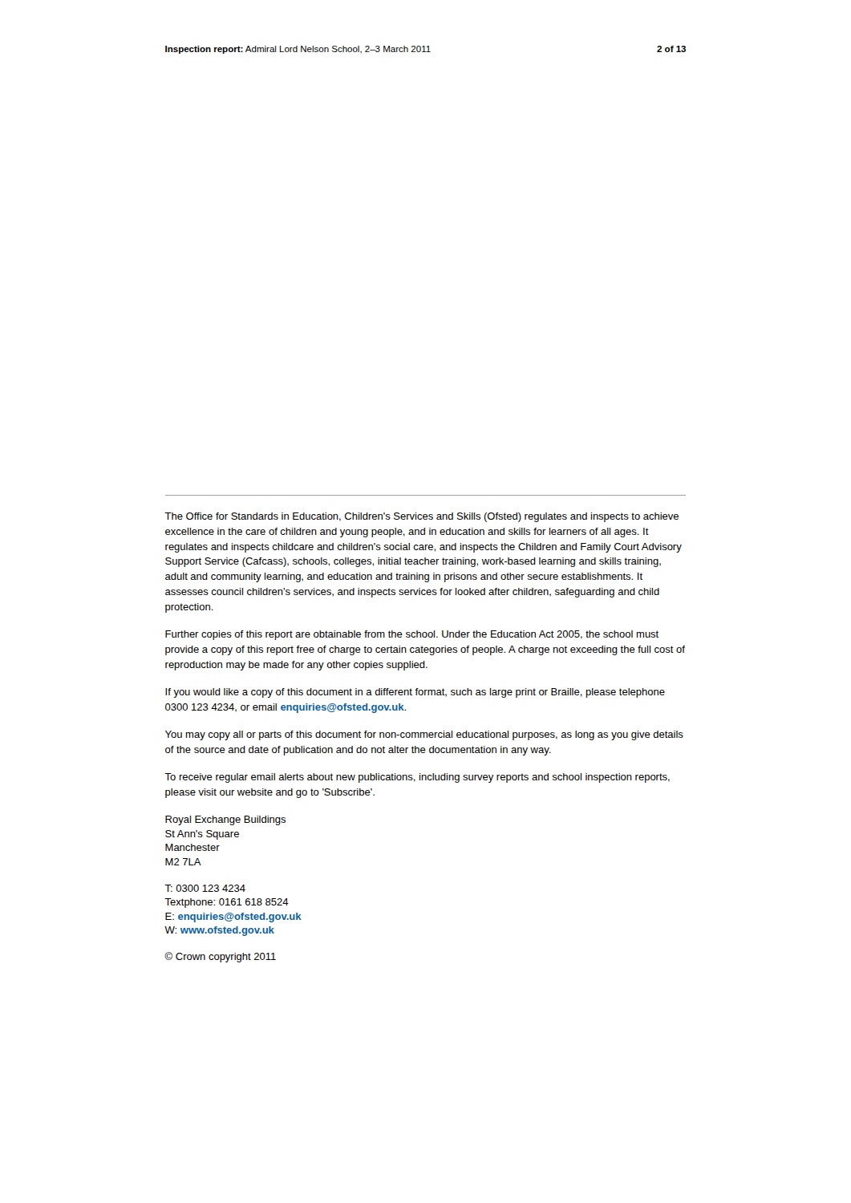Inspection report: Admiral Lord Nelson School, 2–3 March 2011
2 of 13
The Office for Standards in Education, Children's Services and Skills (Ofsted) regulates and inspects to achieve excellence in the care of children and young people, and in education and skills for learners of all ages. It regulates and inspects childcare and children's social care, and inspects the Children and Family Court Advisory Support Service (Cafcass), schools, colleges, initial teacher training, work-based learning and skills training, adult and community learning, and education and training in prisons and other secure establishments. It assesses council children's services, and inspects services for looked after children, safeguarding and child protection.
Further copies of this report are obtainable from the school. Under the Education Act 2005, the school must provide a copy of this report free of charge to certain categories of people. A charge not exceeding the full cost of reproduction may be made for any other copies supplied.
If you would like a copy of this document in a different format, such as large print or Braille, please telephone 0300 123 4234, or email enquiries@ofsted.gov.uk.
You may copy all or parts of this document for non-commercial educational purposes, as long as you give details of the source and date of publication and do not alter the documentation in any way.
To receive regular email alerts about new publications, including survey reports and school inspection reports, please visit our website and go to 'Subscribe'.
Royal Exchange Buildings
St Ann's Square
Manchester
M2 7LA
T: 0300 123 4234
Textphone: 0161 618 8524
E: enquiries@ofsted.gov.uk
W: www.ofsted.gov.uk
© Crown copyright 2011